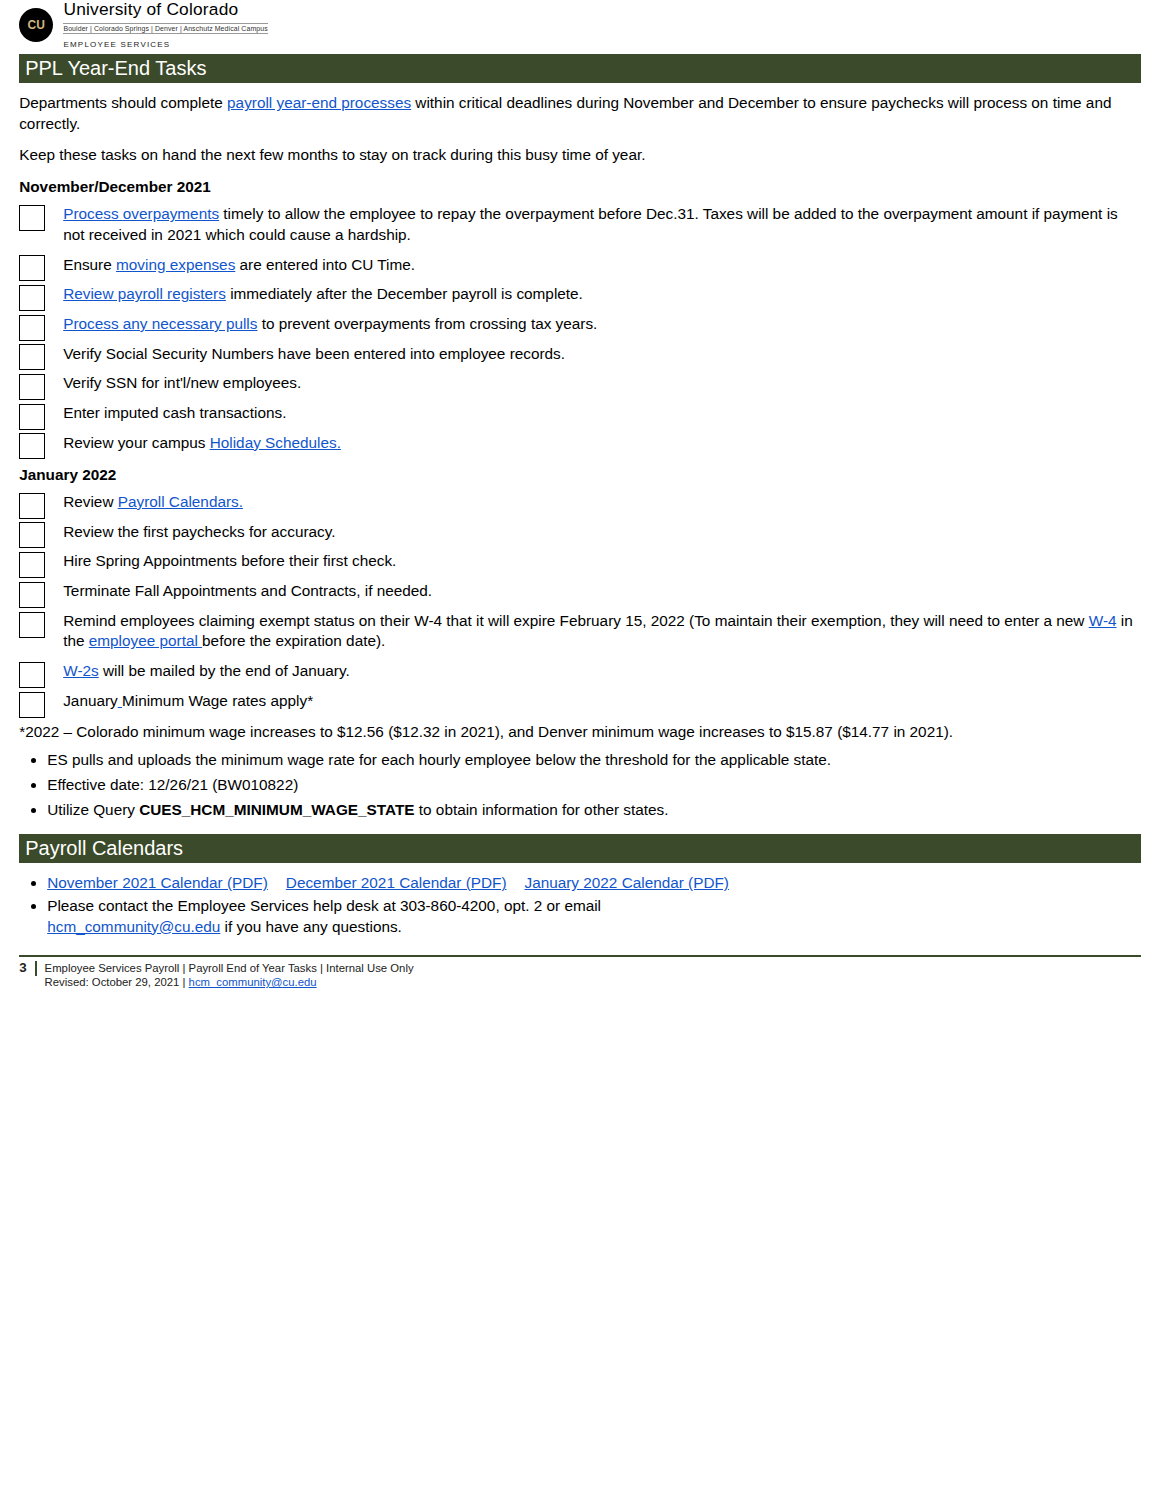CU University of Colorado
Boulder | Colorado Springs | Denver | Anschutz Medical Campus
EMPLOYEE SERVICES
PPL Year-End Tasks
Departments should complete payroll year-end processes within critical deadlines during November and December to ensure paychecks will process on time and correctly.
Keep these tasks on hand the next few months to stay on track during this busy time of year.
November/December 2021
Process overpayments timely to allow the employee to repay the overpayment before Dec.31. Taxes will be added to the overpayment amount if payment is not received in 2021 which could cause a hardship.
Ensure moving expenses are entered into CU Time.
Review payroll registers immediately after the December payroll is complete.
Process any necessary pulls to prevent overpayments from crossing tax years.
Verify Social Security Numbers have been entered into employee records.
Verify SSN for int'l/new employees.
Enter imputed cash transactions.
Review your campus Holiday Schedules.
January 2022
Review Payroll Calendars.
Review the first paychecks for accuracy.
Hire Spring Appointments before their first check.
Terminate Fall Appointments and Contracts, if needed.
Remind employees claiming exempt status on their W-4 that it will expire February 15, 2022 (To maintain their exemption, they will need to enter a new W-4 in the employee portal before the expiration date).
W-2s will be mailed by the end of January.
January Minimum Wage rates apply*
*2022 – Colorado minimum wage increases to $12.56 ($12.32 in 2021), and Denver minimum wage increases to $15.87 ($14.77 in 2021).
ES pulls and uploads the minimum wage rate for each hourly employee below the threshold for the applicable state.
Effective date: 12/26/21 (BW010822)
Utilize Query CUES_HCM_MINIMUM_WAGE_STATE to obtain information for other states.
Payroll Calendars
November 2021 Calendar (PDF) December 2021 Calendar (PDF) January 2022 Calendar (PDF)
Please contact the Employee Services help desk at 303-860-4200, opt. 2 or email
hcm_community@cu.edu if you have any questions.
3
Employee Services Payroll | Payroll End of Year Tasks | Internal Use Only
Revised: October 29, 2021 | hcm_community@cu.edu